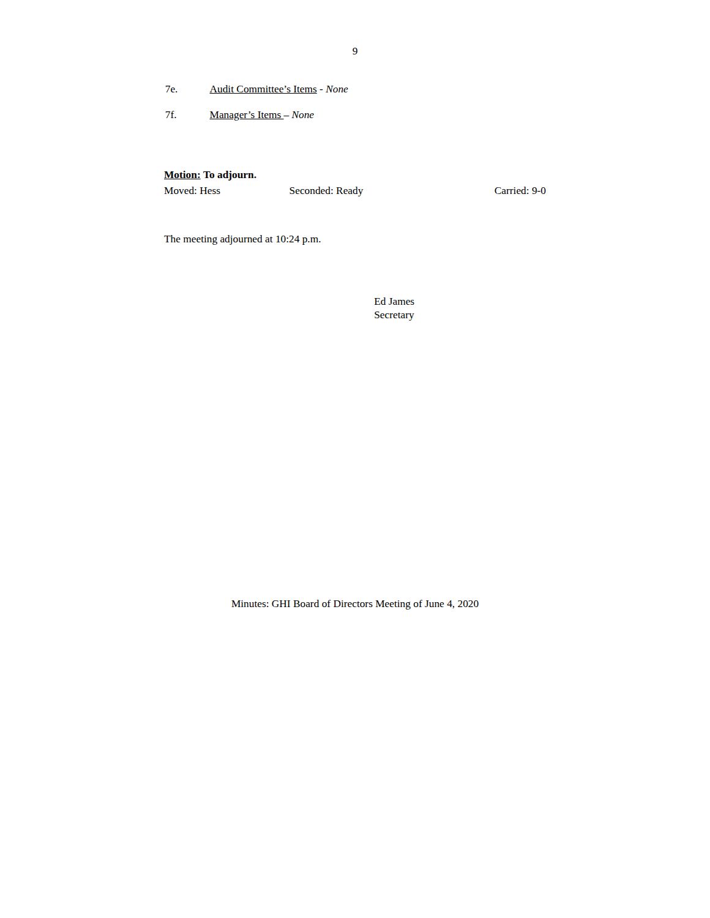9
7e. Audit Committee’s Items - None
7f. Manager’s Items – None
Motion: To adjourn.
Moved: Hess Seconded: Ready Carried: 9-0
The meeting adjourned at 10:24 p.m.
Ed James
Secretary
Minutes: GHI Board of Directors Meeting of June 4, 2020